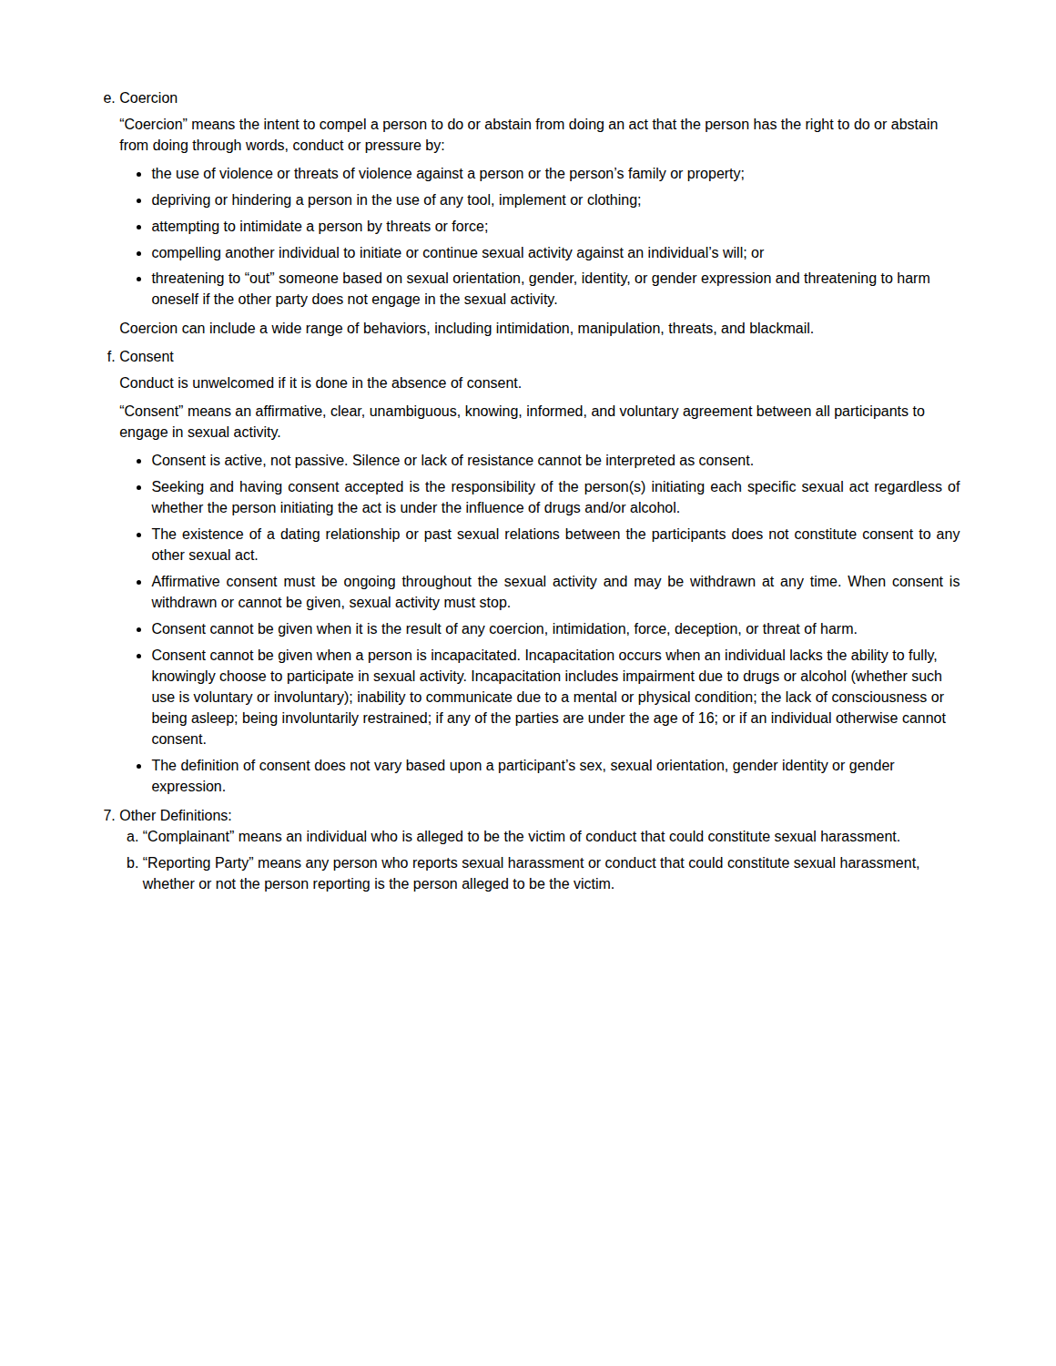Coercion
“Coercion” means the intent to compel a person to do or abstain from doing an act that the person has the right to do or abstain from doing through words, conduct or pressure by:
the use of violence or threats of violence against a person or the person’s family or property;
depriving or hindering a person in the use of any tool, implement or clothing;
attempting to intimidate a person by threats or force;
compelling another individual to initiate or continue sexual activity against an individual’s will; or
threatening to “out” someone based on sexual orientation, gender, identity, or gender expression and threatening to harm oneself if the other party does not engage in the sexual activity.
Coercion can include a wide range of behaviors, including intimidation, manipulation, threats, and blackmail.
Consent
Conduct is unwelcomed if it is done in the absence of consent.
“Consent” means an affirmative, clear, unambiguous, knowing, informed, and voluntary agreement between all participants to engage in sexual activity.
Consent is active, not passive. Silence or lack of resistance cannot be interpreted as consent.
Seeking and having consent accepted is the responsibility of the person(s) initiating each specific sexual act regardless of whether the person initiating the act is under the influence of drugs and/or alcohol.
The existence of a dating relationship or past sexual relations between the participants does not constitute consent to any other sexual act.
Affirmative consent must be ongoing throughout the sexual activity and may be withdrawn at any time. When consent is withdrawn or cannot be given, sexual activity must stop.
Consent cannot be given when it is the result of any coercion, intimidation, force, deception, or threat of harm.
Consent cannot be given when a person is incapacitated. Incapacitation occurs when an individual lacks the ability to fully, knowingly choose to participate in sexual activity. Incapacitation includes impairment due to drugs or alcohol (whether such use is voluntary or involuntary); inability to communicate due to a mental or physical condition; the lack of consciousness or being asleep; being involuntarily restrained; if any of the parties are under the age of 16; or if an individual otherwise cannot consent.
The definition of consent does not vary based upon a participant’s sex, sexual orientation, gender identity or gender expression.
Other Definitions:
“Complainant” means an individual who is alleged to be the victim of conduct that could constitute sexual harassment.
“Reporting Party” means any person who reports sexual harassment or conduct that could constitute sexual harassment, whether or not the person reporting is the person alleged to be the victim.